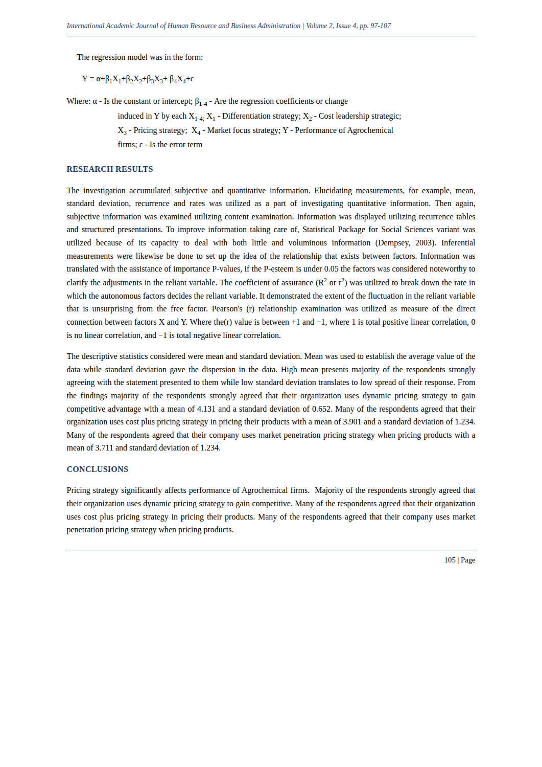International Academic Journal of Human Resource and Business Administration | Volume 2, Issue 4, pp. 97-107
The regression model was in the form:
Y = α+β1X1+β2X2+β3X3+ β4X4+ε
Where: α - Is the constant or intercept; β1-4 - Are the regression coefficients or change induced in Y by each X1-4; X1 - Differentiation strategy; X2 - Cost leadership strategic; X3 - Pricing strategy; X4 - Market focus strategy; Y - Performance of Agrochemical firms; ε - Is the error term
RESEARCH RESULTS
The investigation accumulated subjective and quantitative information. Elucidating measurements, for example, mean, standard deviation, recurrence and rates was utilized as a part of investigating quantitative information. Then again, subjective information was examined utilizing content examination. Information was displayed utilizing recurrence tables and structured presentations. To improve information taking care of, Statistical Package for Social Sciences variant was utilized because of its capacity to deal with both little and voluminous information (Dempsey, 2003). Inferential measurements were likewise be done to set up the idea of the relationship that exists between factors. Information was translated with the assistance of importance P-values, if the P-esteem is under 0.05 the factors was considered noteworthy to clarify the adjustments in the reliant variable. The coefficient of assurance (R2 or r2) was utilized to break down the rate in which the autonomous factors decides the reliant variable. It demonstrated the extent of the fluctuation in the reliant variable that is unsurprising from the free factor. Pearson's (r) relationship examination was utilized as measure of the direct connection between factors X and Y. Where the(r) value is between +1 and −1, where 1 is total positive linear correlation, 0 is no linear correlation, and −1 is total negative linear correlation.
The descriptive statistics considered were mean and standard deviation. Mean was used to establish the average value of the data while standard deviation gave the dispersion in the data. High mean presents majority of the respondents strongly agreeing with the statement presented to them while low standard deviation translates to low spread of their response. From the findings majority of the respondents strongly agreed that their organization uses dynamic pricing strategy to gain competitive advantage with a mean of 4.131 and a standard deviation of 0.652. Many of the respondents agreed that their organization uses cost plus pricing strategy in pricing their products with a mean of 3.901 and a standard deviation of 1.234. Many of the respondents agreed that their company uses market penetration pricing strategy when pricing products with a mean of 3.711 and standard deviation of 1.234.
CONCLUSIONS
Pricing strategy significantly affects performance of Agrochemical firms. Majority of the respondents strongly agreed that their organization uses dynamic pricing strategy to gain competitive. Many of the respondents agreed that their organization uses cost plus pricing strategy in pricing their products. Many of the respondents agreed that their company uses market penetration pricing strategy when pricing products.
105 | Page